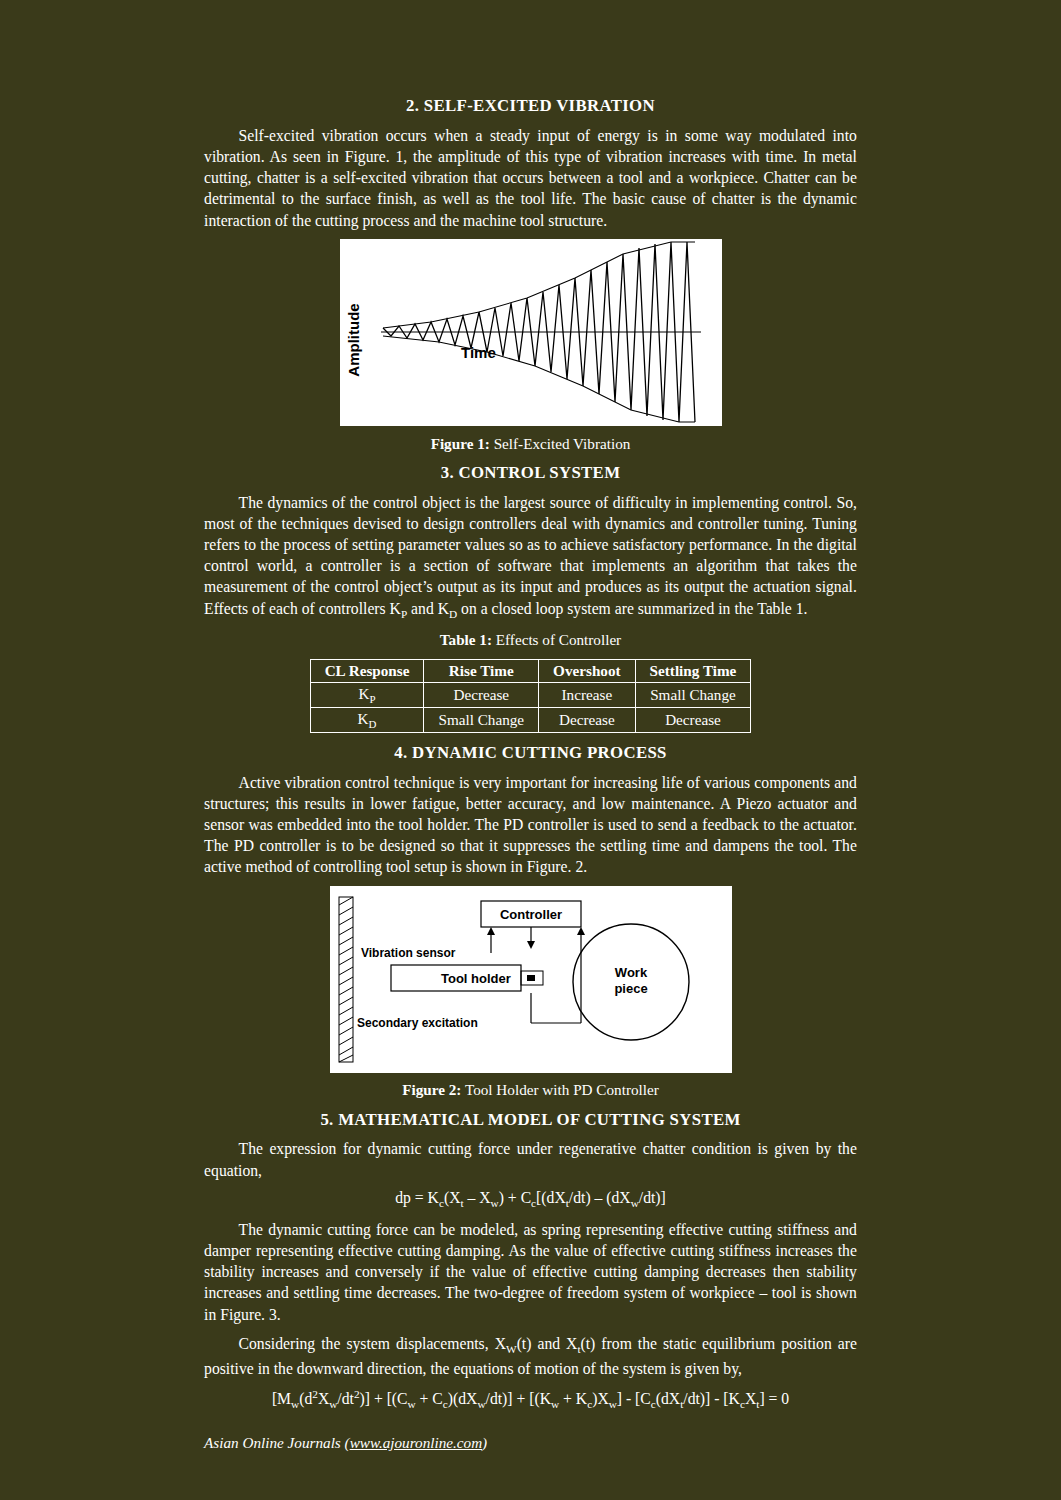2. SELF-EXCITED VIBRATION
Self-excited vibration occurs when a steady input of energy is in some way modulated into vibration. As seen in Figure. 1, the amplitude of this type of vibration increases with time. In metal cutting, chatter is a self-excited vibration that occurs between a tool and a workpiece. Chatter can be detrimental to the surface finish, as well as the tool life. The basic cause of chatter is the dynamic interaction of the cutting process and the machine tool structure.
Amplitude Time
Figure 1: Self-Excited Vibration
3. CONTROL SYSTEM
The dynamics of the control object is the largest source of difficulty in implementing control. So, most of the techniques devised to design controllers deal with dynamics and controller tuning. Tuning refers to the process of setting parameter values so as to achieve satisfactory performance. In the digital control world, a controller is a section of software that implements an algorithm that takes the measurement of the control object’s output as its input and produces as its output the actuation signal. Effects of each of controllers KP and KD on a closed loop system are summarized in the Table 1.
Table 1: Effects of Controller
| CL Response | Rise Time | Overshoot | Settling Time |
| --- | --- | --- | --- |
| K P | Decrease | Increase | Small Change |
| K D | Small Change | Decrease | Decrease |
4. DYNAMIC CUTTING PROCESS
Active vibration control technique is very important for increasing life of various components and structures; this results in lower fatigue, better accuracy, and low maintenance. A Piezo actuator and sensor was embedded into the tool holder. The PD controller is used to send a feedback to the actuator. The PD controller is to be designed so that it suppresses the settling time and dampens the tool. The active method of controlling tool setup is shown in Figure. 2.
Controller Vibration sensor Tool holder Work piece Secondary excitation
Figure 2: Tool Holder with PD Controller
5. MATHEMATICAL MODEL OF CUTTING SYSTEM
The expression for dynamic cutting force under regenerative chatter condition is given by the equation,
dp = Kc(Xt – Xw) + Cc[(dXt/dt) – (dXw/dt)]
The dynamic cutting force can be modeled, as spring representing effective cutting stiffness and damper representing effective cutting damping. As the value of effective cutting stiffness increases the stability increases and conversely if the value of effective cutting damping decreases then stability increases and settling time decreases. The two-degree of freedom system of workpiece – tool is shown in Figure. 3.
Considering the system displacements, XW(t) and Xt(t) from the static equilibrium position are positive in the downward direction, the equations of motion of the system is given by,
[Mw(d2Xw/dt2)] + [(Cw + Cc)(dXw/dt)] + [(Kw + Kc)Xw] - [Cc(dXt/dt)] - [KcXt] = 0
Asian Online Journals (www.ajouronline.com)